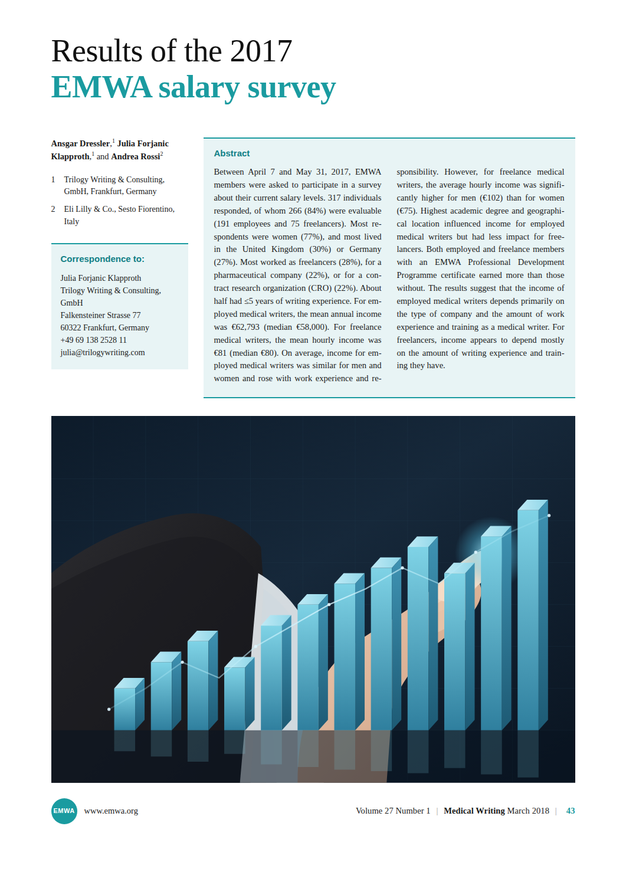Results of the 2017 EMWA salary survey
Ansgar Dressler,1 Julia Forjanic Klapproth,1 and Andrea Rossi2
Trilogy Writing & Consulting, GmbH, Frankfurt, Germany
Eli Lilly & Co., Sesto Fiorentino, Italy
Correspondence to:
Julia Forjanic Klapproth
Trilogy Writing & Consulting, GmbH
Falkensteiner Strasse 77
60322 Frankfurt, Germany
+49 69 138 2528 11
julia@trilogywriting.com
Abstract
Between April 7 and May 31, 2017, EMWA members were asked to participate in a survey about their current salary levels. 317 individuals responded, of whom 266 (84%) were evaluable (191 employees and 75 freelancers). Most respondents were women (77%), and most lived in the United Kingdom (30%) or Germany (27%). Most worked as freelancers (28%), for a pharmaceutical company (22%), or for a contract research organization (CRO) (22%). About half had ≤5 years of writing experience. For employed medical writers, the mean annual income was €62,793 (median €58,000). For freelance medical writers, the mean hourly income was €81 (median €80). On average, income for employed medical writers was similar for men and women and rose with work experience and responsibility. However, for freelance medical writers, the average hourly income was significantly higher for men (€102) than for women (€75). Highest academic degree and geographical location influenced income for employed medical writers but had less impact for freelancers. Both employed and freelance members with an EMWA Professional Development Programme certificate earned more than those without. The results suggest that the income of employed medical writers depends primarily on the type of company and the amount of work experience and training as a medical writer. For freelancers, income appears to depend mostly on the amount of writing experience and training they have.
EMWA
www.emwa.org
Volume 27 Number 1 | Medical Writing March 2018 |43